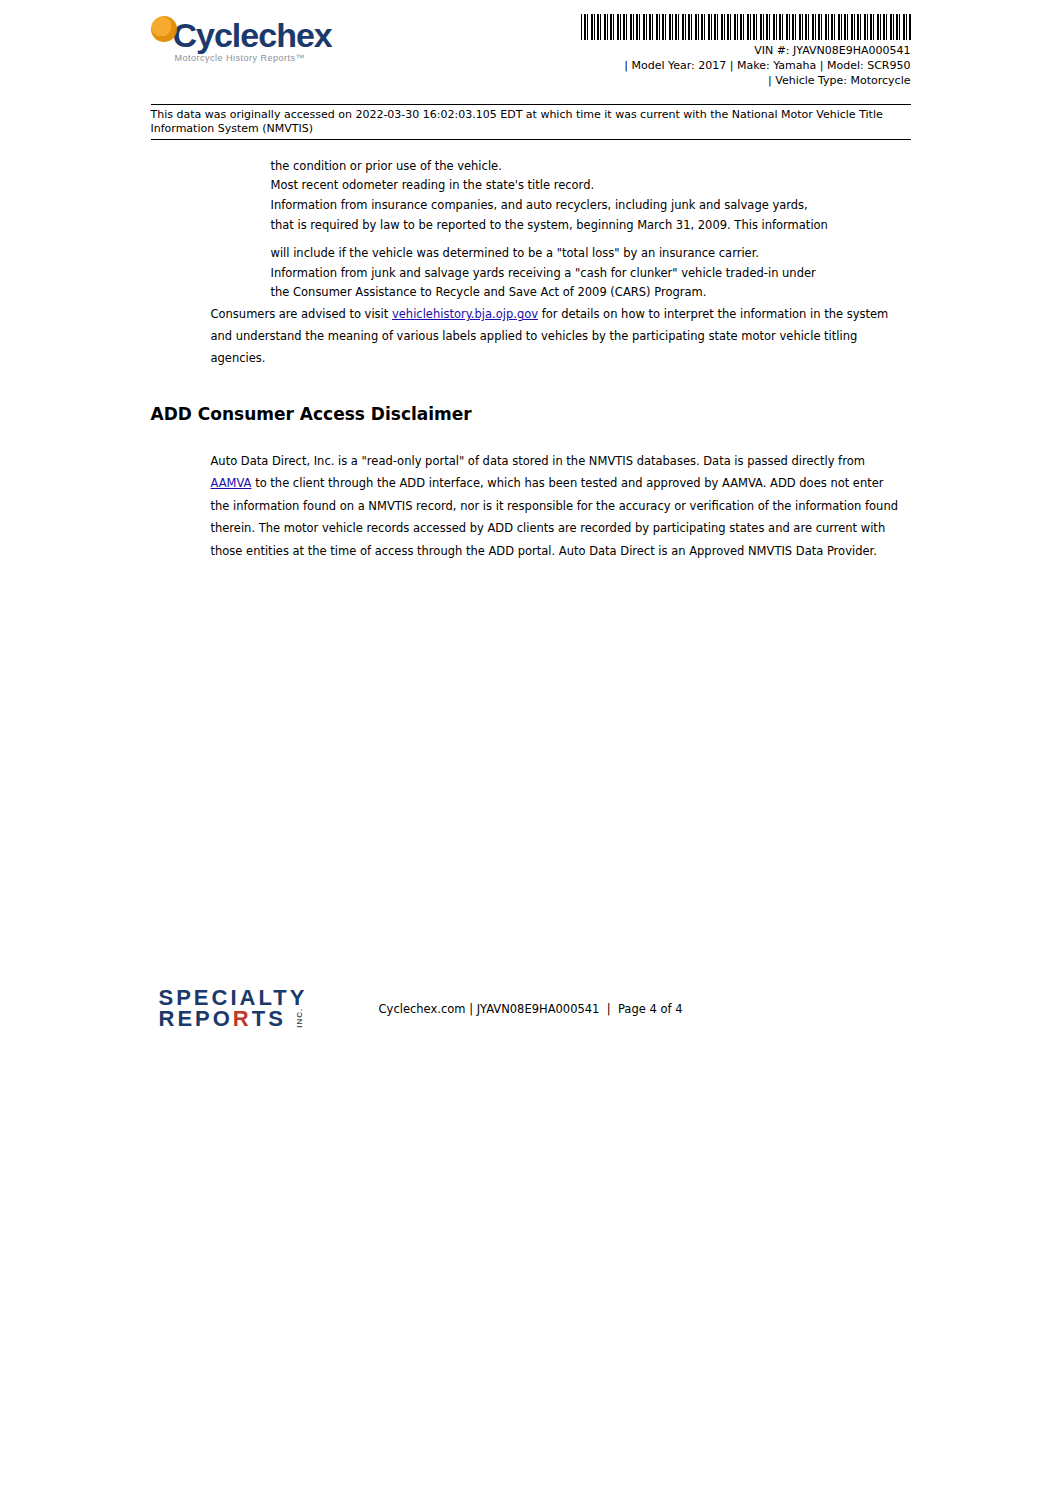Cyclechex
Motorcycle History Reports™
VIN #: JYAVN08E9HA000541
| Model Year: 2017 | Make: Yamaha | Model: SCR950
| Vehicle Type: Motorcycle
This data was originally accessed on 2022-03-30 16:02:03.105 EDT at which time it was current with the National Motor Vehicle Title Information System (NMVTIS)
the condition or prior use of the vehicle.
Most recent odometer reading in the state's title record.
Information from insurance companies, and auto recyclers, including junk and salvage yards,
that is required by law to be reported to the system, beginning March 31, 2009. This information
will include if the vehicle was determined to be a "total loss" by an insurance carrier.
Information from junk and salvage yards receiving a "cash for clunker" vehicle traded-in under
the Consumer Assistance to Recycle and Save Act of 2009 (CARS) Program.
Consumers are advised to visit vehiclehistory.bja.ojp.gov for details on how to interpret the information in the system and understand the meaning of various labels applied to vehicles by the participating state motor vehicle titling agencies.
ADD Consumer Access Disclaimer
Auto Data Direct, Inc. is a "read-only portal" of data stored in the NMVTIS databases. Data is passed directly from AAMVA to the client through the ADD interface, which has been tested and approved by AAMVA. ADD does not enter the information found on a NMVTIS record, nor is it responsible for the accuracy or verification of the information found therein. The motor vehicle records accessed by ADD clients are recorded by participating states and are current with those entities at the time of access through the ADD portal. Auto Data Direct is an Approved NMVTIS Data Provider.
SPECIALTY
REPORTSINC.
Cyclechex.com | JYAVN08E9HA000541 | Page 4 of 4